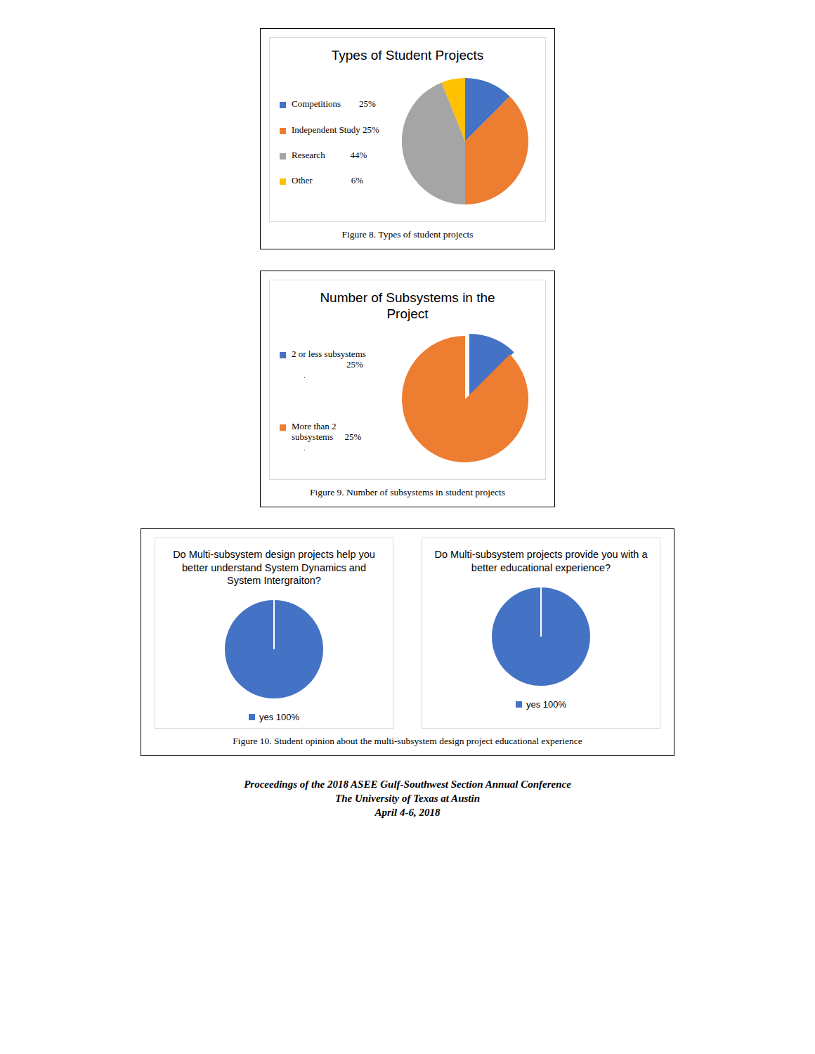Types of Student Projects
Competitions 25%
Independent Study 25%
Research 44%
Other 6%
Figure 8. Types of student projects
Number of Subsystems in the
Project
2 or less subsystems
25%.
More than 2
subsystems 25%.
Figure 9. Number of subsystems in student projects
Do Multi-subsystem design projects help you better understand System Dynamics and System Intergraiton?
yes 100%
Do Multi-subsystem projects provide you with a better educational experience?
yes 100%
Figure 10. Student opinion about the multi-subsystem design project educational experience
Proceedings of the 2018 ASEE Gulf-Southwest Section Annual Conference
The University of Texas at Austin
April 4-6, 2018